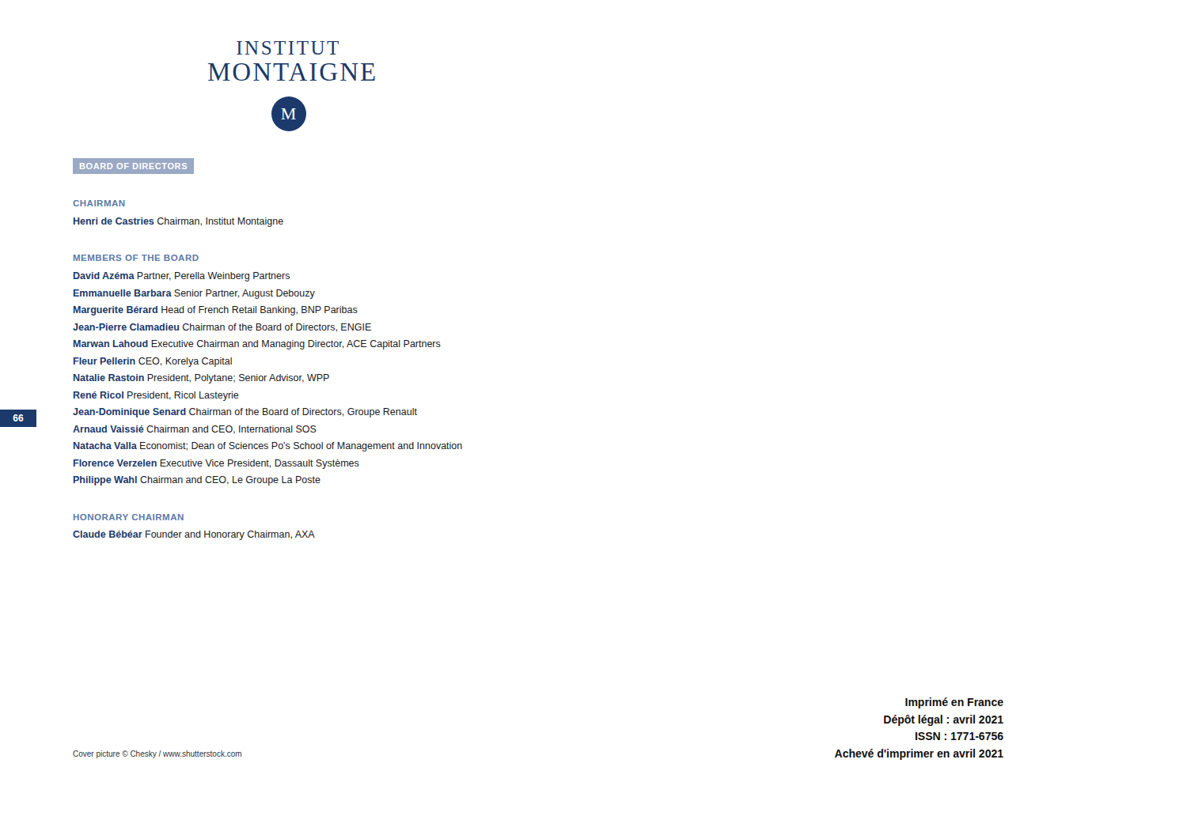INSTITUT
MONTAIGNE
M
BOARD OF DIRECTORS
CHAIRMAN
Henri de Castries Chairman, Institut Montaigne
MEMBERS OF THE BOARD
David Azéma Partner, Perella Weinberg Partners
Emmanuelle Barbara Senior Partner, August Debouzy
Marguerite Bérard Head of French Retail Banking, BNP Paribas
Jean-Pierre Clamadieu Chairman of the Board of Directors, ENGIE
Marwan Lahoud Executive Chairman and Managing Director, ACE Capital Partners
Fleur Pellerin CEO, Korelya Capital
Natalie Rastoin President, Polytane; Senior Advisor, WPP
René Ricol President, Ricol Lasteyrie
Jean-Dominique Senard Chairman of the Board of Directors, Groupe Renault
Arnaud Vaissié Chairman and CEO, International SOS
Natacha Valla Economist; Dean of Sciences Po's School of Management and Innovation
Florence Verzelen Executive Vice President, Dassault Systèmes
Philippe Wahl Chairman and CEO, Le Groupe La Poste
HONORARY CHAIRMAN
Claude Bébéar Founder and Honorary Chairman, AXA
66
Cover picture © Chesky / www.shutterstock.com
Imprimé en France
Dépôt légal : avril 2021
ISSN : 1771-6756
Achevé d'imprimer en avril 2021